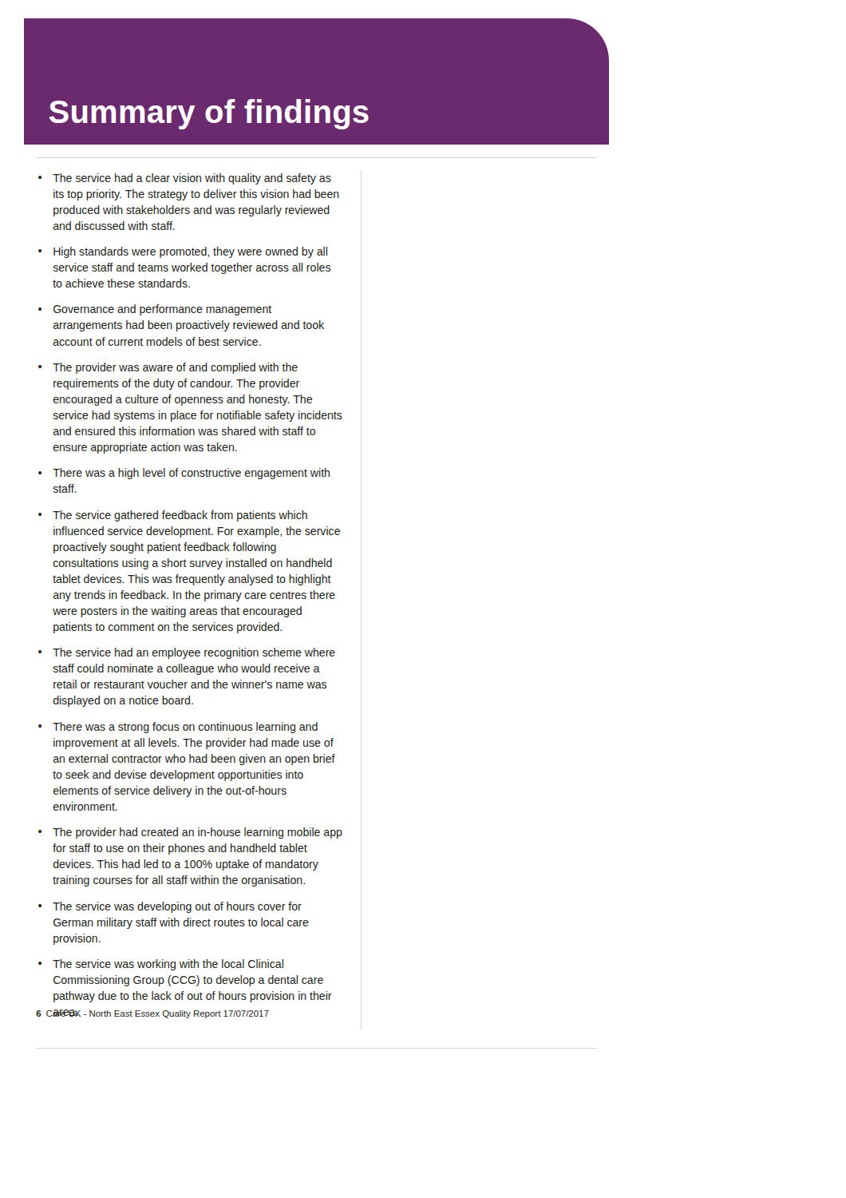Summary of findings
The service had a clear vision with quality and safety as its top priority. The strategy to deliver this vision had been produced with stakeholders and was regularly reviewed and discussed with staff.
High standards were promoted, they were owned by all service staff and teams worked together across all roles to achieve these standards.
Governance and performance management arrangements had been proactively reviewed and took account of current models of best service.
The provider was aware of and complied with the requirements of the duty of candour. The provider encouraged a culture of openness and honesty. The service had systems in place for notifiable safety incidents and ensured this information was shared with staff to ensure appropriate action was taken.
There was a high level of constructive engagement with staff.
The service gathered feedback from patients which influenced service development. For example, the service proactively sought patient feedback following consultations using a short survey installed on handheld tablet devices. This was frequently analysed to highlight any trends in feedback. In the primary care centres there were posters in the waiting areas that encouraged patients to comment on the services provided.
The service had an employee recognition scheme where staff could nominate a colleague who would receive a retail or restaurant voucher and the winner's name was displayed on a notice board.
There was a strong focus on continuous learning and improvement at all levels. The provider had made use of an external contractor who had been given an open brief to seek and devise development opportunities into elements of service delivery in the out-of-hours environment.
The provider had created an in-house learning mobile app for staff to use on their phones and handheld tablet devices. This had led to a 100% uptake of mandatory training courses for all staff within the organisation.
The service was developing out of hours cover for German military staff with direct routes to local care provision.
The service was working with the local Clinical Commissioning Group (CCG) to develop a dental care pathway due to the lack of out of hours provision in their area.
6 Care UK - North East Essex Quality Report 17/07/2017